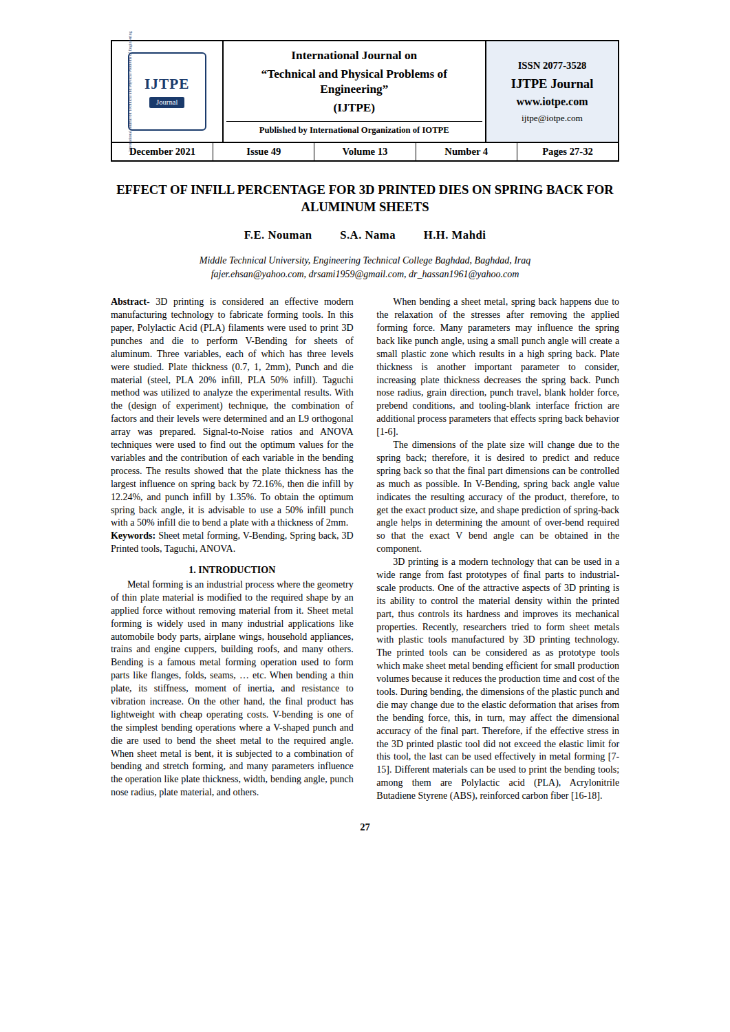International Journal on Technical and Physical Problems of Engineering
IJTPE
Journal
International Journal on
“Technical and Physical Problems of Engineering”
(IJTPE)
Published by International Organization of IOTPE
ISSN 2077-3528
IJTPE Journal
www.iotpe.com
ijtpe@iotpe.com
December 2021
Issue 49
Volume 13
Number 4
Pages 27-32
Effect of Infill Percentage for 3D Printed Dies on Spring Back for Aluminum Sheets
F.E. Nouman S.A. Nama H.H. Mahdi
Middle Technical University, Engineering Technical College Baghdad, Baghdad, Iraq
fajer.ehsan@yahoo.com, drsami1959@gmail.com, dr_hassan1961@yahoo.com
Abstract- 3D printing is considered an effective modern manufacturing technology to fabricate forming tools. In this paper, Polylactic Acid (PLA) filaments were used to print 3D punches and die to perform V-Bending for sheets of aluminum. Three variables, each of which has three levels were studied. Plate thickness (0.7, 1, 2mm), Punch and die material (steel, PLA 20% infill, PLA 50% infill). Taguchi method was utilized to analyze the experimental results. With the (design of experiment) technique, the combination of factors and their levels were determined and an L9 orthogonal array was prepared. Signal-to-Noise ratios and ANOVA techniques were used to find out the optimum values for the variables and the contribution of each variable in the bending process. The results showed that the plate thickness has the largest influence on spring back by 72.16%, then die infill by 12.24%, and punch infill by 1.35%. To obtain the optimum spring back angle, it is advisable to use a 50% infill punch with a 50% infill die to bend a plate with a thickness of 2mm.
Keywords: Sheet metal forming, V-Bending, Spring back, 3D Printed tools, Taguchi, ANOVA.
1. INTRODUCTION
Metal forming is an industrial process where the geometry of thin plate material is modified to the required shape by an applied force without removing material from it. Sheet metal forming is widely used in many industrial applications like automobile body parts, airplane wings, household appliances, trains and engine cuppers, building roofs, and many others. Bending is a famous metal forming operation used to form parts like flanges, folds, seams, … etc. When bending a thin plate, its stiffness, moment of inertia, and resistance to vibration increase. On the other hand, the final product has lightweight with cheap operating costs. V-bending is one of the simplest bending operations where a V-shaped punch and die are used to bend the sheet metal to the required angle. When sheet metal is bent, it is subjected to a combination of bending and stretch forming, and many parameters influence the operation like plate thickness, width, bending angle, punch nose radius, plate material, and others.
When bending a sheet metal, spring back happens due to the relaxation of the stresses after removing the applied forming force. Many parameters may influence the spring back like punch angle, using a small punch angle will create a small plastic zone which results in a high spring back. Plate thickness is another important parameter to consider, increasing plate thickness decreases the spring back. Punch nose radius, grain direction, punch travel, blank holder force, prebend conditions, and tooling-blank interface friction are additional process parameters that effects spring back behavior [1-6].
The dimensions of the plate size will change due to the spring back; therefore, it is desired to predict and reduce spring back so that the final part dimensions can be controlled as much as possible. In V-Bending, spring back angle value indicates the resulting accuracy of the product, therefore, to get the exact product size, and shape prediction of spring-back angle helps in determining the amount of over-bend required so that the exact V bend angle can be obtained in the component.
3D printing is a modern technology that can be used in a wide range from fast prototypes of final parts to industrial-scale products. One of the attractive aspects of 3D printing is its ability to control the material density within the printed part, thus controls its hardness and improves its mechanical properties. Recently, researchers tried to form sheet metals with plastic tools manufactured by 3D printing technology. The printed tools can be considered as as prototype tools which make sheet metal bending efficient for small production volumes because it reduces the production time and cost of the tools. During bending, the dimensions of the plastic punch and die may change due to the elastic deformation that arises from the bending force, this, in turn, may affect the dimensional accuracy of the final part. Therefore, if the effective stress in the 3D printed plastic tool did not exceed the elastic limit for this tool, the last can be used effectively in metal forming [7-15]. Different materials can be used to print the bending tools; among them are Polylactic acid (PLA), Acrylonitrile Butadiene Styrene (ABS), reinforced carbon fiber [16-18].
27